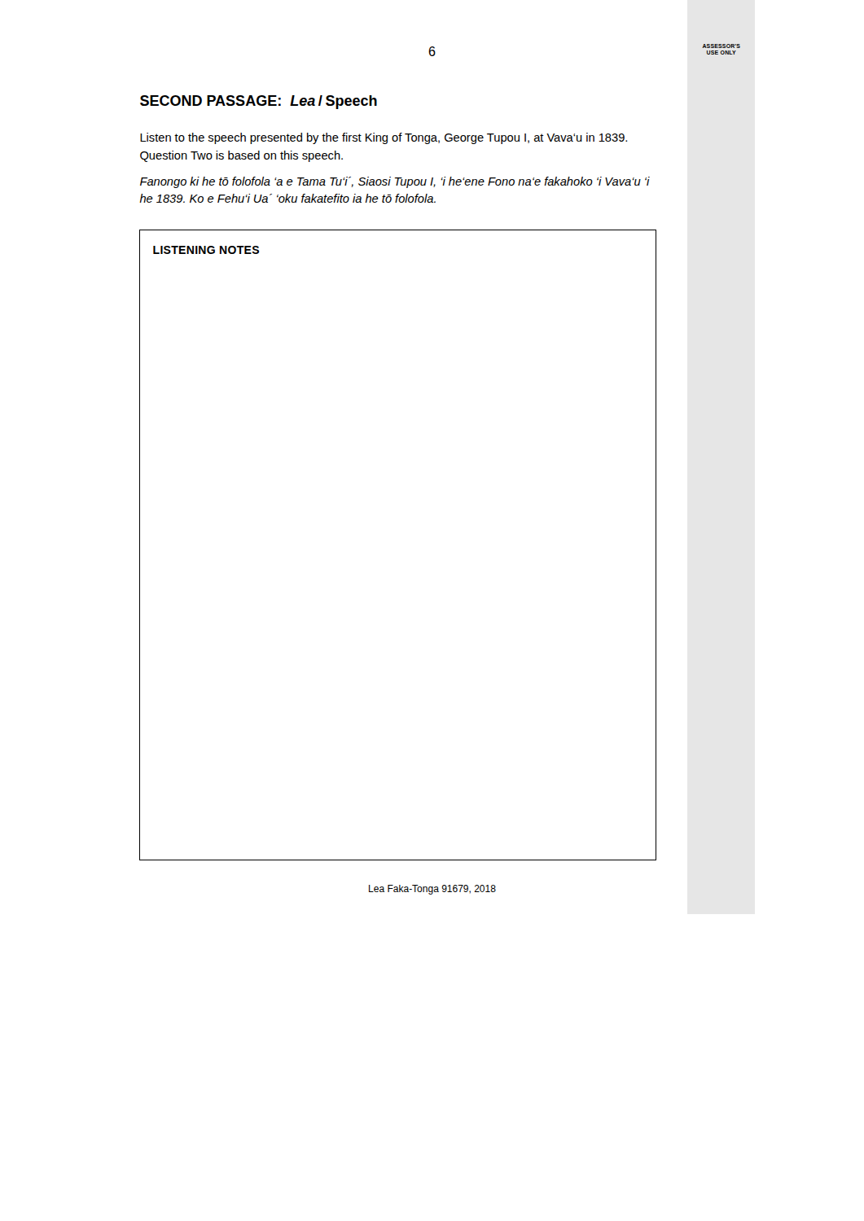ASSESSOR'S
USE ONLY
6
SECOND PASSAGE: Lea / Speech
Listen to the speech presented by the first King of Tonga, George Tupou I, at Vava‘u in 1839. Question Two is based on this speech.
Fanongo ki he tō folofola ‘a e Tama Tu‘i´, Siaosi Tupou I, ‘i he‘ene Fono na‘e fakahoko ‘i Vava‘u ‘i he 1839. Ko e Fehu‘i Ua´ ‘oku fakatefito ia he tō folofola.
LISTENING NOTES
Lea Faka-Tonga 91679, 2018